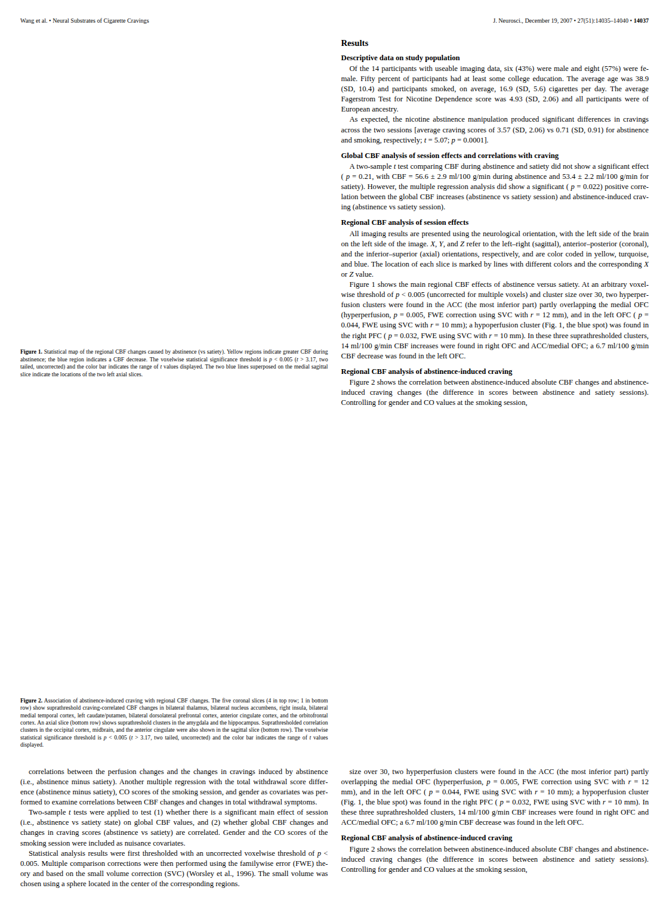Wang et al. • Neural Substrates of Cigarette Cravings
J. Neurosci., December 19, 2007 • 27(51):14035–14040 • 14037
Figure 1. Statistical map of the regional CBF changes caused by abstinence (vs satiety). Yellow regions indicate greater CBF during abstinence; the blue region indicates a CBF decrease. The voxelwise statistical significance threshold is p < 0.005 (t > 3.17, two tailed, uncorrected) and the color bar indicates the range of t values displayed. The two blue lines superposed on the medial sagittal slice indicate the locations of the two left axial slices.
Figure 2. Association of abstinence-induced craving with regional CBF changes. The five coronal slices (4 in top row; 1 in bottom row) show suprathreshold craving-correlated CBF changes in bilateral thalamus, bilateral nucleus accumbens, right insula, bilateral medial temporal cortex, left caudate/putamen, bilateral dorsolateral prefrontal cortex, anterior cingulate cortex, and the orbitofrontal cortex. An axial slice (bottom row) shows suprathreshold clusters in the amygdala and the hippocampus. Suprathresholded correlation clusters in the occipital cortex, midbrain, and the anterior cingulate were also shown in the sagittal slice (bottom row). The voxelwise statistical significance threshold is p < 0.005 (t > 3.17, two tailed, uncorrected) and the color bar indicates the range of t values displayed.
Results
Descriptive data on study population
Of the 14 participants with useable imaging data, six (43%) were male and eight (57%) were female. Fifty percent of participants had at least some college education. The average age was 38.9 (SD, 10.4) and participants smoked, on average, 16.9 (SD, 5.6) cigarettes per day. The average Fagerstrom Test for Nicotine Dependence score was 4.93 (SD, 2.06) and all participants were of European ancestry.
As expected, the nicotine abstinence manipulation produced significant differences in cravings across the two sessions [average craving scores of 3.57 (SD, 2.06) vs 0.71 (SD, 0.91) for abstinence and smoking, respectively; t = 5.07; p = 0.0001].
Global CBF analysis of session effects and correlations with craving
A two-sample t test comparing CBF during abstinence and satiety did not show a significant effect ( p = 0.21, with CBF = 56.6 ± 2.9 ml/100 g/min during abstinence and 53.4 ± 2.2 ml/100 g/min for satiety). However, the multiple regression analysis did show a significant ( p = 0.022) positive correlation between the global CBF increases (abstinence vs satiety session) and abstinence-induced craving (abstinence vs satiety session).
Regional CBF analysis of session effects
All imaging results are presented using the neurological orientation, with the left side of the brain on the left side of the image. X, Y, and Z refer to the left–right (sagittal), anterior–posterior (coronal), and the inferior–superior (axial) orientations, respectively, and are color coded in yellow, turquoise, and blue. The location of each slice is marked by lines with different colors and the corresponding X or Z value.
Figure 1 shows the main regional CBF effects of abstinence versus satiety. At an arbitrary voxelwise threshold of p < 0.005 (uncorrected for multiple voxels) and cluster size over 30, two hyperperfusion clusters were found in the ACC (the most inferior part) partly overlapping the medial OFC (hyperperfusion, p = 0.005, FWE correction using SVC with r = 12 mm), and in the left OFC ( p = 0.044, FWE using SVC with r = 10 mm); a hypoperfusion cluster (Fig. 1, the blue spot) was found in the right PFC ( p = 0.032, FWE using SVC with r = 10 mm). In these three suprathresholded clusters, 14 ml/100 g/min CBF increases were found in right OFC and ACC/medial OFC; a 6.7 ml/100 g/min CBF decrease was found in the left OFC.
Regional CBF analysis of abstinence-induced craving
Figure 2 shows the correlation between abstinence-induced absolute CBF changes and abstinence-induced craving changes (the difference in scores between abstinence and satiety sessions). Controlling for gender and CO values at the smoking session,
correlations between the perfusion changes and the changes in cravings induced by abstinence (i.e., abstinence minus satiety). Another multiple regression with the total withdrawal score difference (abstinence minus satiety), CO scores of the smoking session, and gender as covariates was performed to examine correlations between CBF changes and changes in total withdrawal symptoms.
Two-sample t tests were applied to test (1) whether there is a significant main effect of session (i.e., abstinence vs satiety state) on global CBF values, and (2) whether global CBF changes and changes in craving scores (abstinence vs satiety) are correlated. Gender and the CO scores of the smoking session were included as nuisance covariates.
Statistical analysis results were first thresholded with an uncorrected voxelwise threshold of p < 0.005. Multiple comparison corrections were then performed using the familywise error (FWE) theory and based on the small volume correction (SVC) (Worsley et al., 1996). The small volume was chosen using a sphere located in the center of the corresponding regions.
size over 30, two hyperperfusion clusters were found in the ACC (the most inferior part) partly overlapping the medial OFC (hyperperfusion, p = 0.005, FWE correction using SVC with r = 12 mm), and in the left OFC ( p = 0.044, FWE using SVC with r = 10 mm); a hypoperfusion cluster (Fig. 1, the blue spot) was found in the right PFC ( p = 0.032, FWE using SVC with r = 10 mm). In these three suprathresholded clusters, 14 ml/100 g/min CBF increases were found in right OFC and ACC/medial OFC; a 6.7 ml/100 g/min CBF decrease was found in the left OFC.
Regional CBF analysis of abstinence-induced craving
Figure 2 shows the correlation between abstinence-induced absolute CBF changes and abstinence-induced craving changes (the difference in scores between abstinence and satiety sessions). Controlling for gender and CO values at the smoking session,